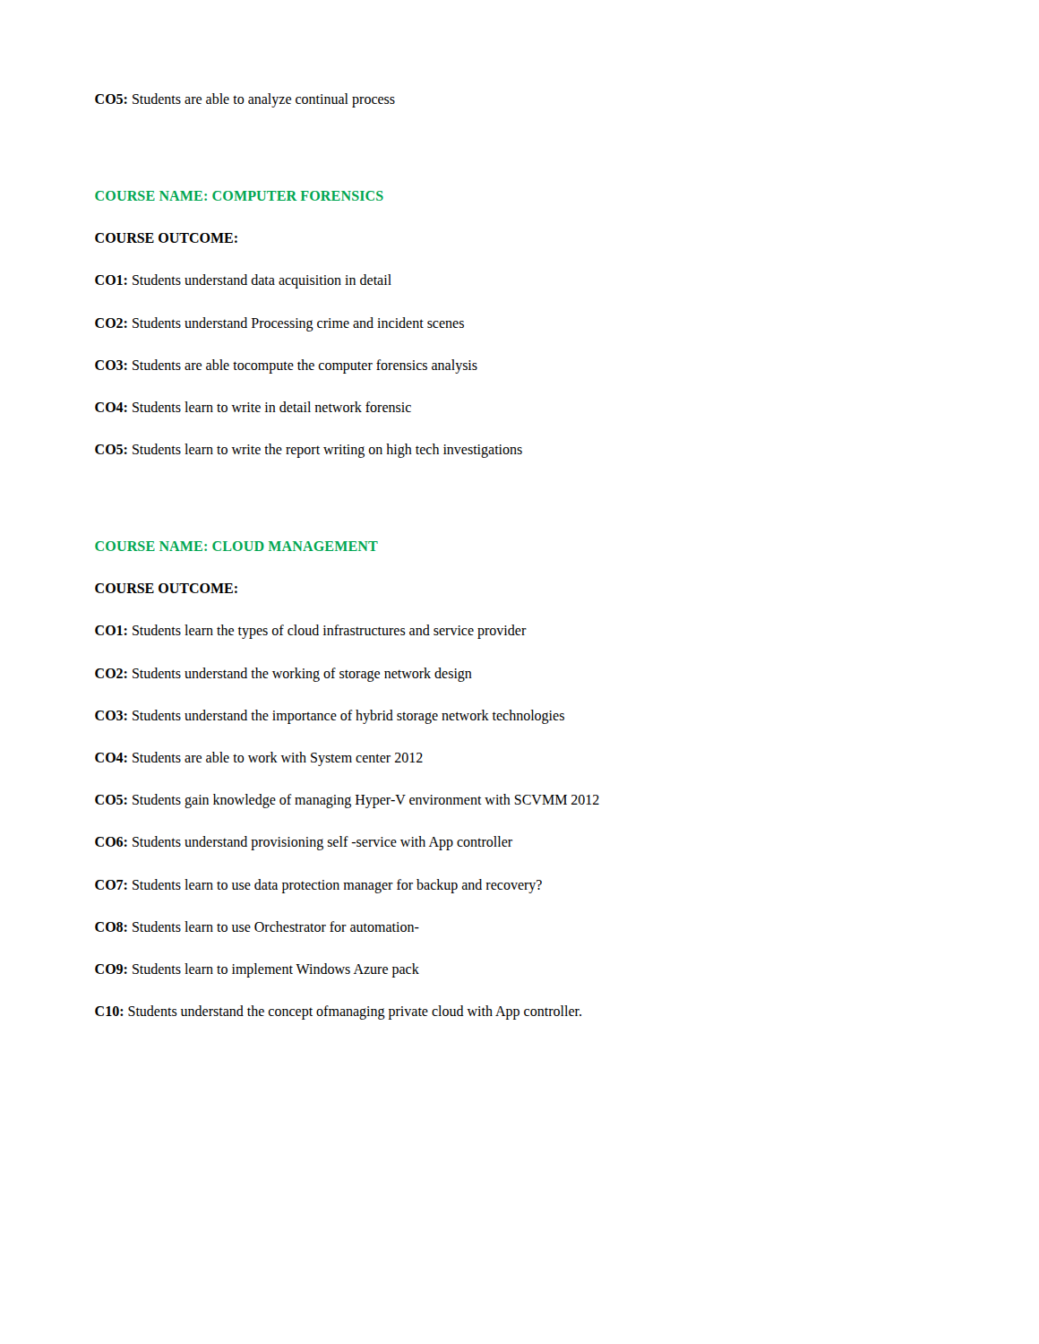CO5: Students are able to analyze continual process
COURSE NAME: COMPUTER FORENSICS
COURSE OUTCOME:
CO1: Students understand data acquisition in detail
CO2: Students understand Processing crime and incident scenes
CO3: Students are able tocompute the computer forensics analysis
CO4: Students learn to write in detail network forensic
CO5: Students learn to write the report writing on high tech investigations
COURSE NAME: CLOUD MANAGEMENT
COURSE OUTCOME:
CO1: Students learn the types of cloud infrastructures and service provider
CO2: Students understand the working of storage network design
CO3: Students understand the importance of hybrid storage network technologies
CO4: Students are able to work with System center 2012
CO5: Students gain knowledge of managing Hyper-V environment with SCVMM 2012
CO6: Students understand provisioning self -service with App controller
CO7: Students learn to use data protection manager for backup and recovery?
CO8: Students learn to use Orchestrator for automation-
CO9: Students learn to implement Windows Azure pack
C10: Students understand the concept ofmanaging private cloud with App controller.